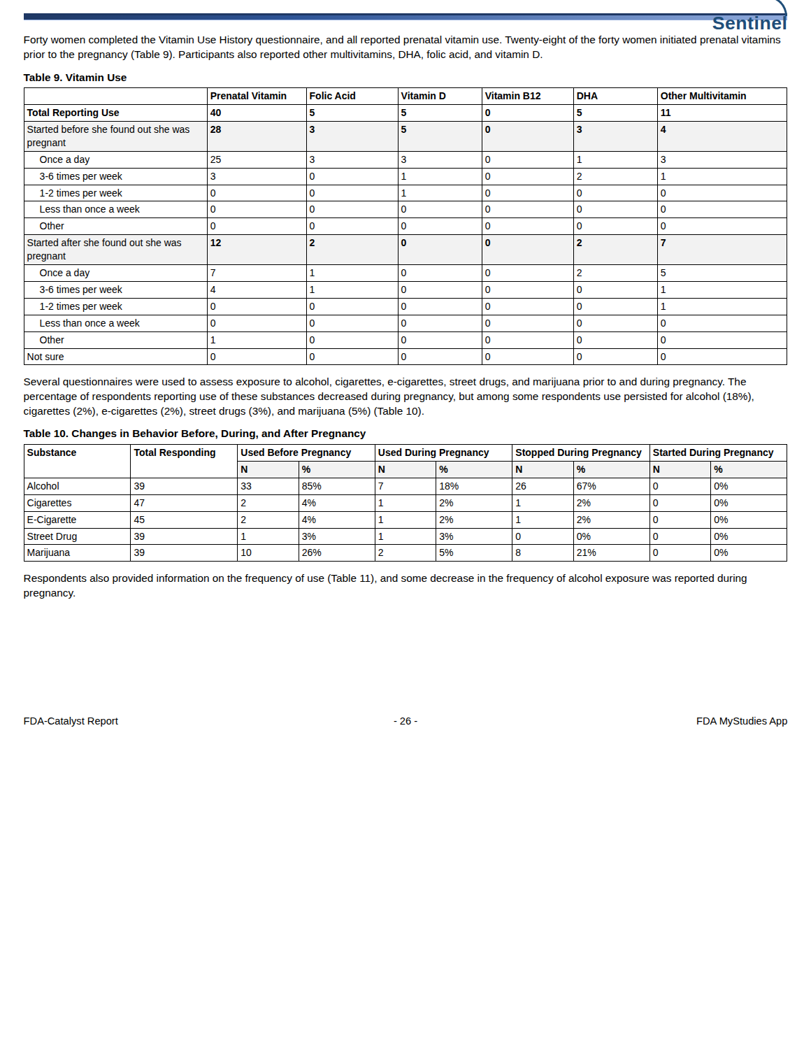Sentinel
Forty women completed the Vitamin Use History questionnaire, and all reported prenatal vitamin use. Twenty-eight of the forty women initiated prenatal vitamins prior to the pregnancy (Table 9). Participants also reported other multivitamins, DHA, folic acid, and vitamin D.
Table 9. Vitamin Use
| | Prenatal Vitamin | Folic Acid | Vitamin D | Vitamin B12 | DHA | Other Multivitamin |
| --- | --- | --- | --- | --- | --- | --- |
| Total Reporting Use | 40 | 5 | 5 | 0 | 5 | 11 |
| Started before she found out she was pregnant | 28 | 3 | 5 | 0 | 3 | 4 |
| Once a day | 25 | 3 | 3 | 0 | 1 | 3 |
| 3-6 times per week | 3 | 0 | 1 | 0 | 2 | 1 |
| 1-2 times per week | 0 | 0 | 1 | 0 | 0 | 0 |
| Less than once a week | 0 | 0 | 0 | 0 | 0 | 0 |
| Other | 0 | 0 | 0 | 0 | 0 | 0 |
| Started after she found out she was pregnant | 12 | 2 | 0 | 0 | 2 | 7 |
| Once a day | 7 | 1 | 0 | 0 | 2 | 5 |
| 3-6 times per week | 4 | 1 | 0 | 0 | 0 | 1 |
| 1-2 times per week | 0 | 0 | 0 | 0 | 0 | 1 |
| Less than once a week | 0 | 0 | 0 | 0 | 0 | 0 |
| Other | 1 | 0 | 0 | 0 | 0 | 0 |
| Not sure | 0 | 0 | 0 | 0 | 0 | 0 |
Several questionnaires were used to assess exposure to alcohol, cigarettes, e-cigarettes, street drugs, and marijuana prior to and during pregnancy. The percentage of respondents reporting use of these substances decreased during pregnancy, but among some respondents use persisted for alcohol (18%), cigarettes (2%), e-cigarettes (2%), street drugs (3%), and marijuana (5%) (Table 10).
Table 10. Changes in Behavior Before, During, and After Pregnancy
| Substance | Total Responding | Used Before Pregnancy | Used During Pregnancy | Stopped During Pregnancy | Started During Pregnancy |
| --- | --- | --- | --- | --- | --- |
| N | % | N | % | N | % | N | % |
| Alcohol | 39 | 33 | 85% | 7 | 18% | 26 | 67% | 0 | 0% |
| Cigarettes | 47 | 2 | 4% | 1 | 2% | 1 | 2% | 0 | 0% |
| E-Cigarette | 45 | 2 | 4% | 1 | 2% | 1 | 2% | 0 | 0% |
| Street Drug | 39 | 1 | 3% | 1 | 3% | 0 | 0% | 0 | 0% |
| Marijuana | 39 | 10 | 26% | 2 | 5% | 8 | 21% | 0 | 0% |
Respondents also provided information on the frequency of use (Table 11), and some decrease in the frequency of alcohol exposure was reported during pregnancy.
FDA-Catalyst Report
- 26 -
FDA MyStudies App